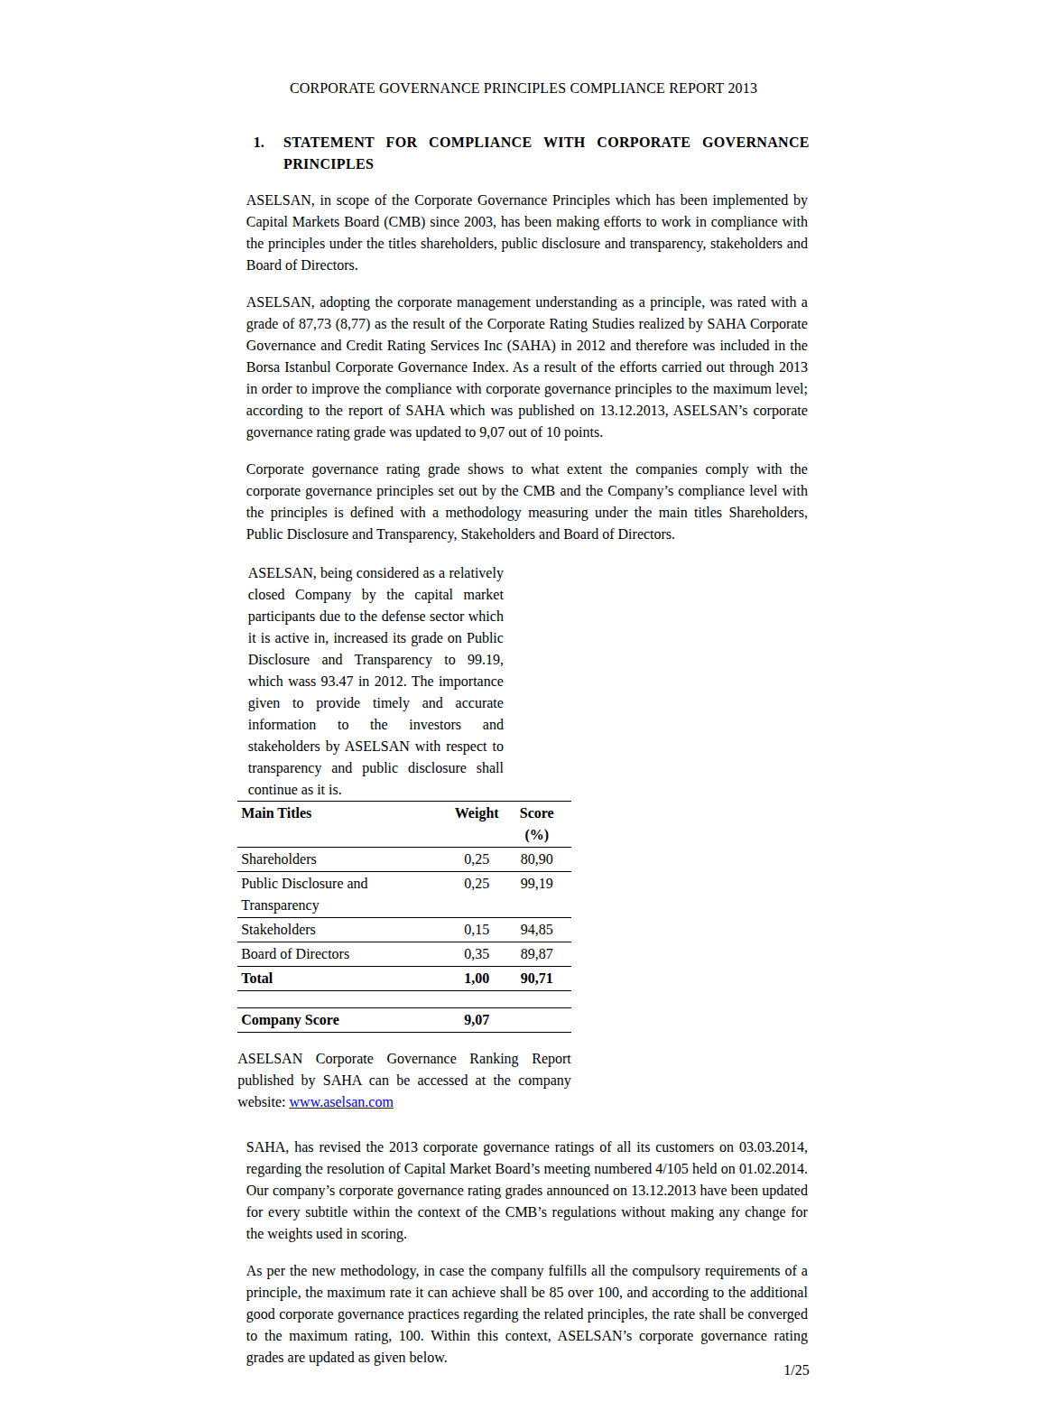CORPORATE GOVERNANCE PRINCIPLES COMPLIANCE REPORT 2013
STATEMENT FOR COMPLIANCE WITH CORPORATE GOVERNANCE PRINCIPLES
ASELSAN, in scope of the Corporate Governance Principles which has been implemented by Capital Markets Board (CMB) since 2003, has been making efforts to work in compliance with the principles under the titles shareholders, public disclosure and transparency, stakeholders and Board of Directors.
ASELSAN, adopting the corporate management understanding as a principle, was rated with a grade of 87,73 (8,77) as the result of the Corporate Rating Studies realized by SAHA Corporate Governance and Credit Rating Services Inc (SAHA) in 2012 and therefore was included in the Borsa Istanbul Corporate Governance Index. As a result of the efforts carried out through 2013 in order to improve the compliance with corporate governance principles to the maximum level; according to the report of SAHA which was published on 13.12.2013, ASELSAN’s corporate governance rating grade was updated to 9,07 out of 10 points.
Corporate governance rating grade shows to what extent the companies comply with the corporate governance principles set out by the CMB and the Company’s compliance level with the principles is defined with a methodology measuring under the main titles Shareholders, Public Disclosure and Transparency, Stakeholders and Board of Directors.
ASELSAN, being considered as a relatively closed Company by the capital market participants due to the defense sector which it is active in, increased its grade on Public Disclosure and Transparency to 99.19, which wass 93.47 in 2012. The importance given to provide timely and accurate information to the investors and stakeholders by ASELSAN with respect to transparency and public disclosure shall continue as it is.
| Main Titles | Weight | Score (%) |
| --- | --- | --- |
| Shareholders | 0,25 | 80,90 |
| Public Disclosure and Transparency | 0,25 | 99,19 |
| Stakeholders | 0,15 | 94,85 |
| Board of Directors | 0,35 | 89,87 |
| Total | 1,00 | 90,71 |
| Company Score | 9,07 | |
ASELSAN Corporate Governance Ranking Report published by SAHA can be accessed at the company website: www.aselsan.com
SAHA, has revised the 2013 corporate governance ratings of all its customers on 03.03.2014, regarding the resolution of Capital Market Board’s meeting numbered 4/105 held on 01.02.2014. Our company’s corporate governance rating grades announced on 13.12.2013 have been updated for every subtitle within the context of the CMB’s regulations without making any change for the weights used in scoring.
As per the new methodology, in case the company fulfills all the compulsory requirements of a principle, the maximum rate it can achieve shall be 85 over 100, and according to the additional good corporate governance practices regarding the related principles, the rate shall be converged to the maximum rating, 100. Within this context, ASELSAN’s corporate governance rating grades are updated as given below.
1/25